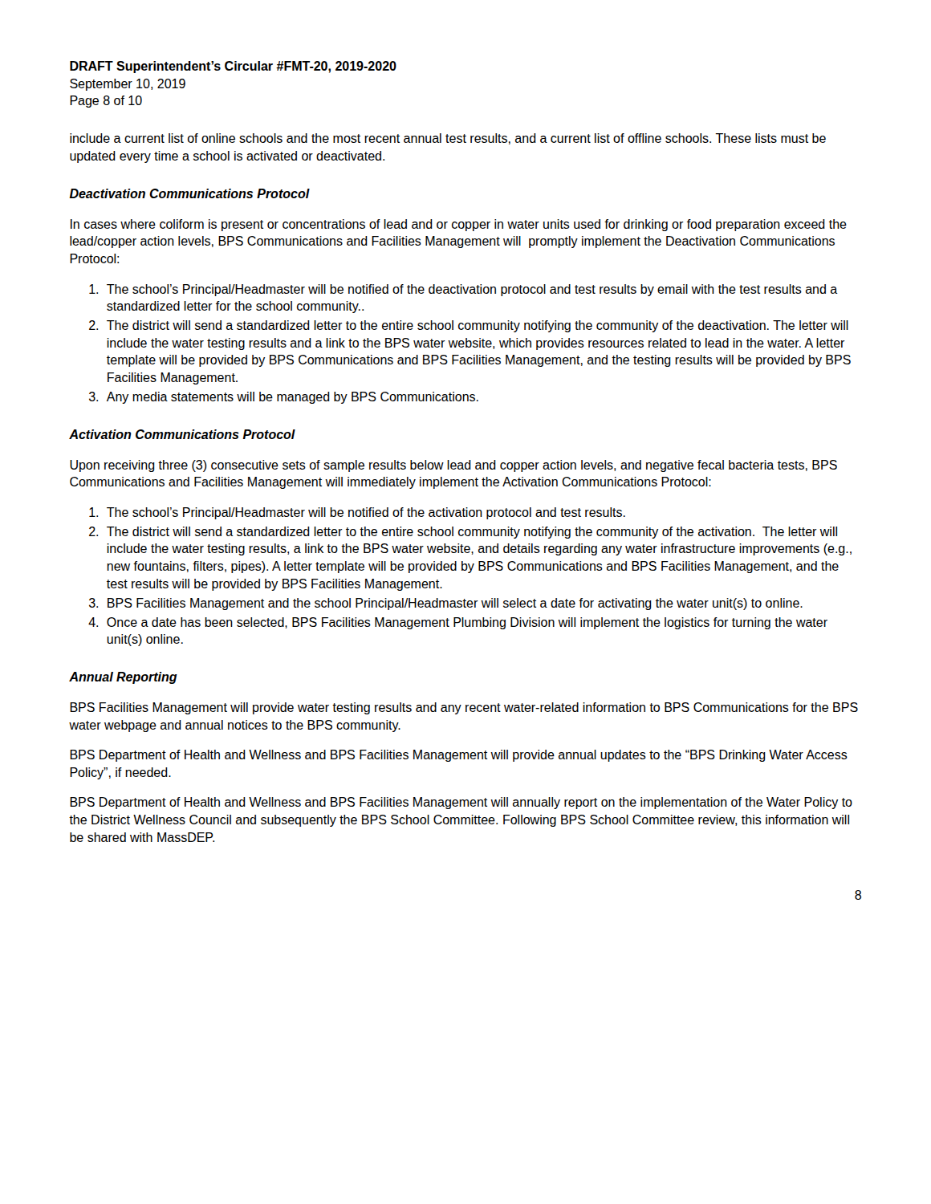DRAFT Superintendent’s Circular #FMT-20, 2019-2020
September 10, 2019
Page 8 of 10
include a current list of online schools and the most recent annual test results, and a current list of offline schools. These lists must be updated every time a school is activated or deactivated.
Deactivation Communications Protocol
In cases where coliform is present or concentrations of lead and or copper in water units used for drinking or food preparation exceed the lead/copper action levels, BPS Communications and Facilities Management will promptly implement the Deactivation Communications Protocol:
The school’s Principal/Headmaster will be notified of the deactivation protocol and test results by email with the test results and a standardized letter for the school community..
The district will send a standardized letter to the entire school community notifying the community of the deactivation. The letter will include the water testing results and a link to the BPS water website, which provides resources related to lead in the water. A letter template will be provided by BPS Communications and BPS Facilities Management, and the testing results will be provided by BPS Facilities Management.
Any media statements will be managed by BPS Communications.
Activation Communications Protocol
Upon receiving three (3) consecutive sets of sample results below lead and copper action levels, and negative fecal bacteria tests, BPS Communications and Facilities Management will immediately implement the Activation Communications Protocol:
The school’s Principal/Headmaster will be notified of the activation protocol and test results.
The district will send a standardized letter to the entire school community notifying the community of the activation. The letter will include the water testing results, a link to the BPS water website, and details regarding any water infrastructure improvements (e.g., new fountains, filters, pipes). A letter template will be provided by BPS Communications and BPS Facilities Management, and the test results will be provided by BPS Facilities Management.
BPS Facilities Management and the school Principal/Headmaster will select a date for activating the water unit(s) to online.
Once a date has been selected, BPS Facilities Management Plumbing Division will implement the logistics for turning the water unit(s) online.
Annual Reporting
BPS Facilities Management will provide water testing results and any recent water-related information to BPS Communications for the BPS water webpage and annual notices to the BPS community.
BPS Department of Health and Wellness and BPS Facilities Management will provide annual updates to the “BPS Drinking Water Access Policy”, if needed.
BPS Department of Health and Wellness and BPS Facilities Management will annually report on the implementation of the Water Policy to the District Wellness Council and subsequently the BPS School Committee. Following BPS School Committee review, this information will be shared with MassDEP.
8